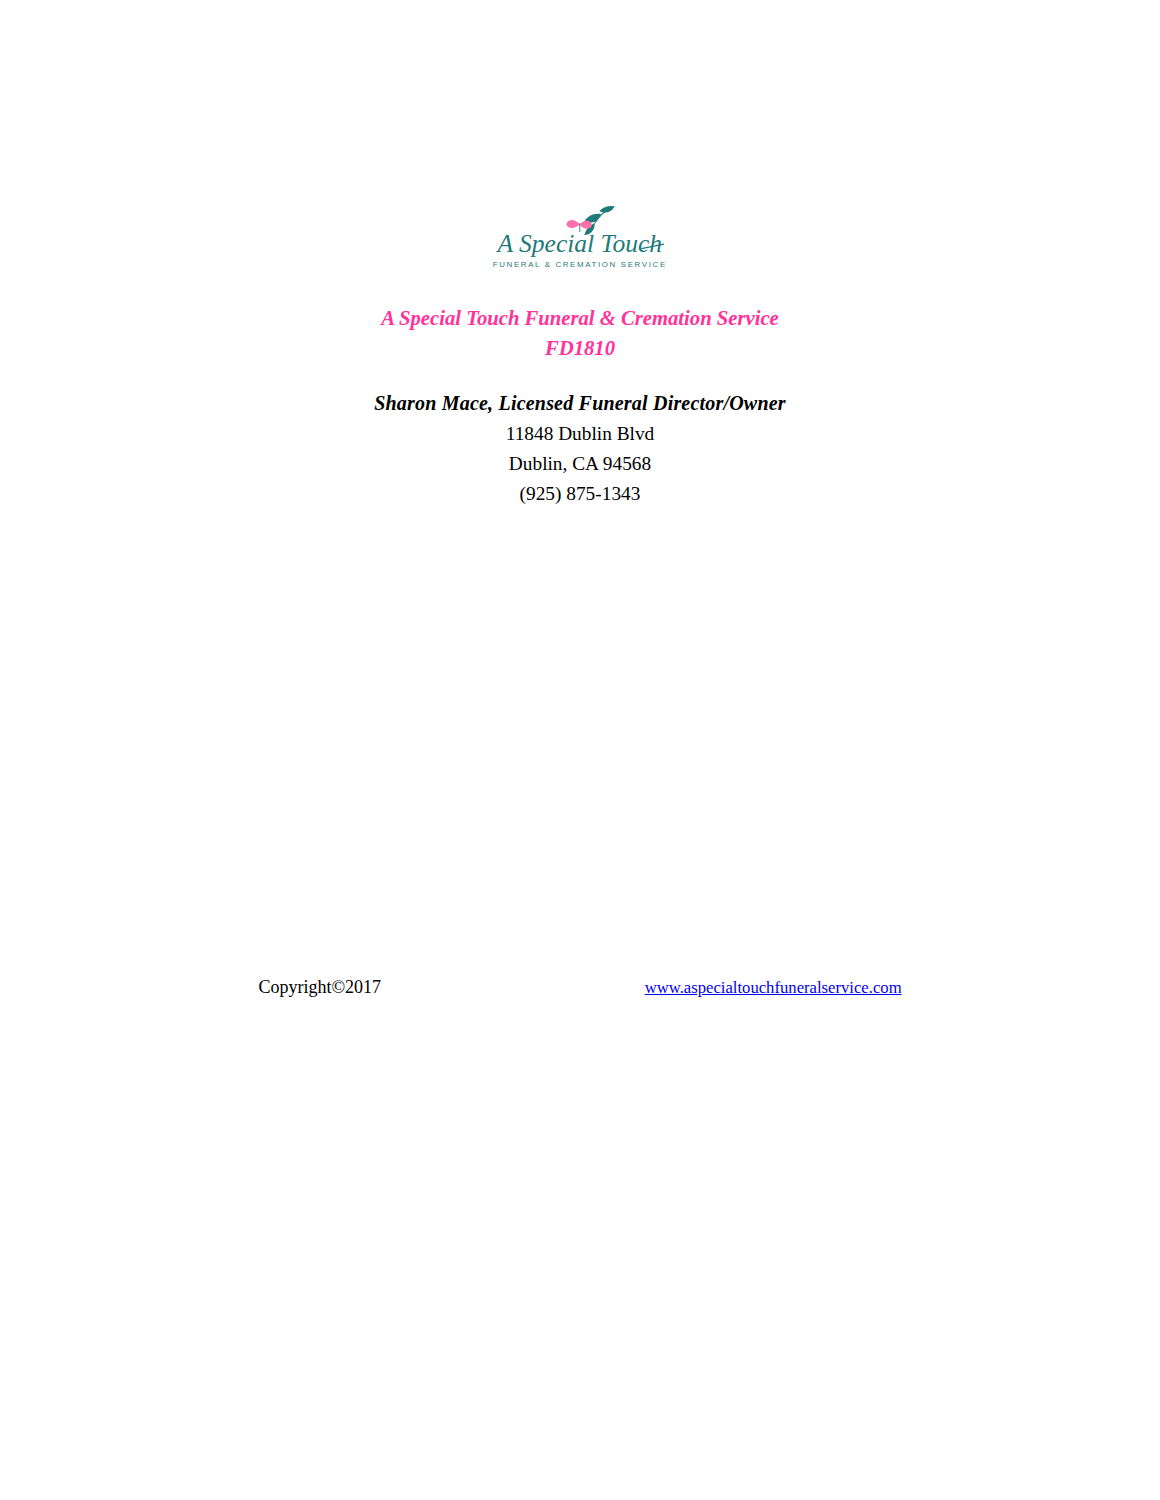A Special Touch FUNERAL & CREMATION SERVICE
A Special Touch Funeral & Cremation Service FD1810
Sharon Mace, Licensed Funeral Director/Owner
11848 Dublin Blvd Dublin, CA 94568 (925) 875-1343
Copyright©2017
www.aspecialtouchfuneralservice.com